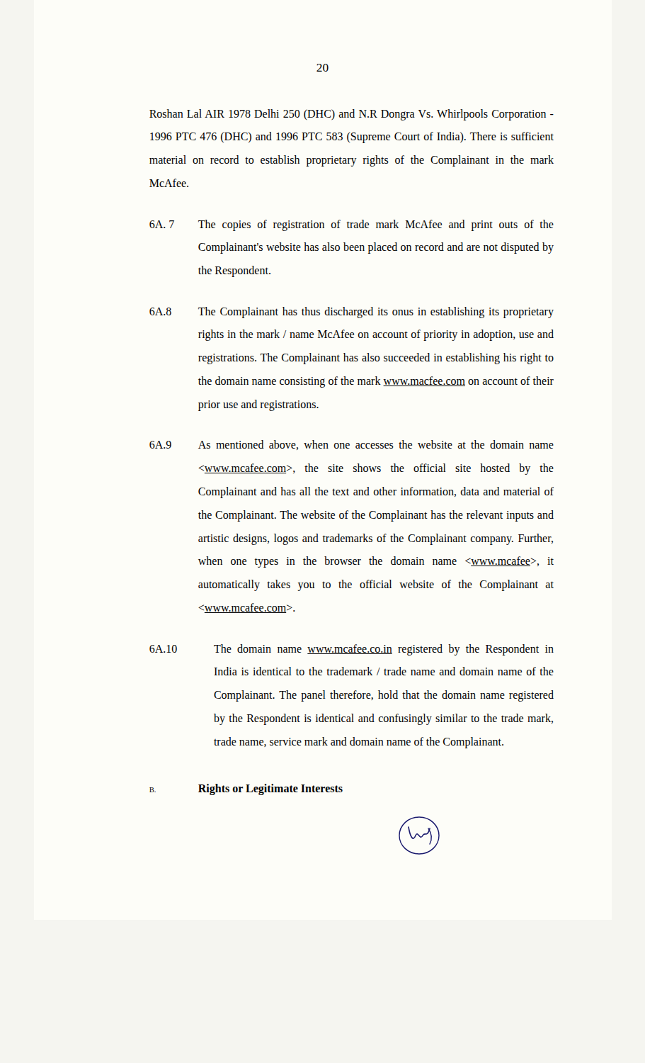20
Roshan Lal AIR 1978 Delhi 250 (DHC) and N.R Dongra Vs. Whirlpools Corporation - 1996 PTC 476 (DHC) and 1996 PTC 583 (Supreme Court of India). There is sufficient material on record to establish proprietary rights of the Complainant in the mark McAfee.
6A. 7
The copies of registration of trade mark McAfee and print outs of the Complainant's website has also been placed on record and are not disputed by the Respondent.
6A.8
The Complainant has thus discharged its onus in establishing its proprietary rights in the mark / name McAfee on account of priority in adoption, use and registrations. The Complainant has also succeeded in establishing his right to the domain name consisting of the mark www.macfee.com on account of their prior use and registrations.
6A.9
As mentioned above, when one accesses the website at the domain name <www.mcafee.com>, the site shows the official site hosted by the Complainant and has all the text and other information, data and material of the Complainant. The website of the Complainant has the relevant inputs and artistic designs, logos and trademarks of the Complainant company. Further, when one types in the browser the domain name <www.mcafee>, it automatically takes you to the official website of the Complainant at <www.mcafee.com>.
6A.10
The domain name www.mcafee.co.in registered by the Respondent in India is identical to the trademark / trade name and domain name of the Complainant. The panel therefore, hold that the domain name registered by the Respondent is identical and confusingly similar to the trade mark, trade name, service mark and domain name of the Complainant.
B.
Rights or Legitimate Interests